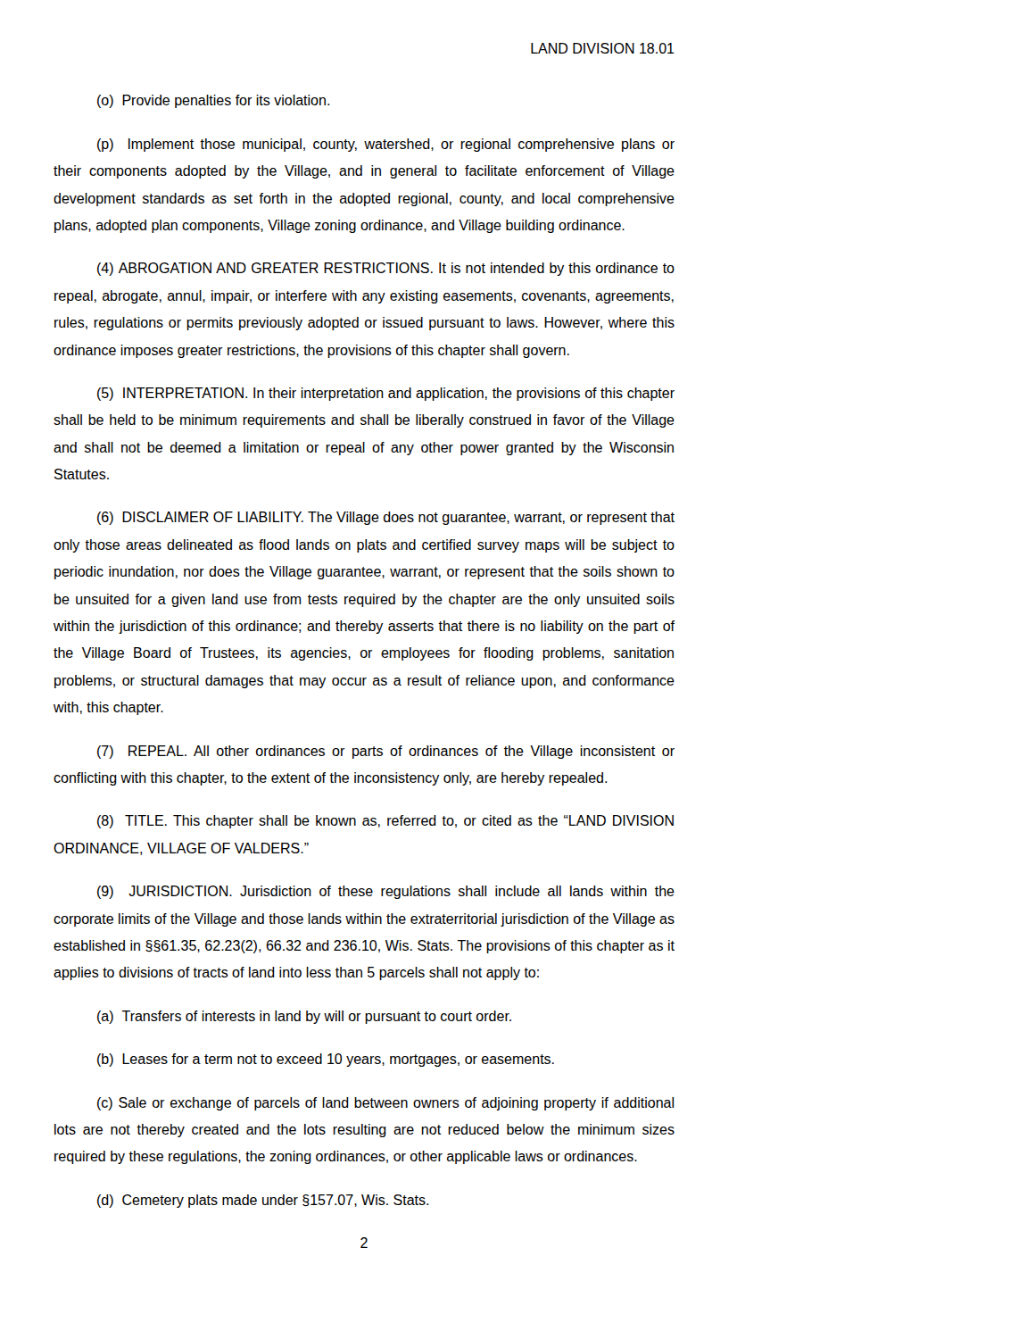LAND DIVISION 18.01
(o) Provide penalties for its violation.
(p) Implement those municipal, county, watershed, or regional comprehensive plans or their components adopted by the Village, and in general to facilitate enforcement of Village development standards as set forth in the adopted regional, county, and local comprehensive plans, adopted plan components, Village zoning ordinance, and Village building ordinance.
(4) ABROGATION AND GREATER RESTRICTIONS. It is not intended by this ordinance to repeal, abrogate, annul, impair, or interfere with any existing easements, covenants, agreements, rules, regulations or permits previously adopted or issued pursuant to laws. However, where this ordinance imposes greater restrictions, the provisions of this chapter shall govern.
(5) INTERPRETATION. In their interpretation and application, the provisions of this chapter shall be held to be minimum requirements and shall be liberally construed in favor of the Village and shall not be deemed a limitation or repeal of any other power granted by the Wisconsin Statutes.
(6) DISCLAIMER OF LIABILITY. The Village does not guarantee, warrant, or represent that only those areas delineated as flood lands on plats and certified survey maps will be subject to periodic inundation, nor does the Village guarantee, warrant, or represent that the soils shown to be unsuited for a given land use from tests required by the chapter are the only unsuited soils within the jurisdiction of this ordinance; and thereby asserts that there is no liability on the part of the Village Board of Trustees, its agencies, or employees for flooding problems, sanitation problems, or structural damages that may occur as a result of reliance upon, and conformance with, this chapter.
(7) REPEAL. All other ordinances or parts of ordinances of the Village inconsistent or conflicting with this chapter, to the extent of the inconsistency only, are hereby repealed.
(8) TITLE. This chapter shall be known as, referred to, or cited as the “LAND DIVISION ORDINANCE, VILLAGE OF VALDERS.”
(9) JURISDICTION. Jurisdiction of these regulations shall include all lands within the corporate limits of the Village and those lands within the extraterritorial jurisdiction of the Village as established in §§61.35, 62.23(2), 66.32 and 236.10, Wis. Stats. The provisions of this chapter as it applies to divisions of tracts of land into less than 5 parcels shall not apply to:
(a) Transfers of interests in land by will or pursuant to court order.
(b) Leases for a term not to exceed 10 years, mortgages, or easements.
(c) Sale or exchange of parcels of land between owners of adjoining property if additional lots are not thereby created and the lots resulting are not reduced below the minimum sizes required by these regulations, the zoning ordinances, or other applicable laws or ordinances.
(d) Cemetery plats made under §157.07, Wis. Stats.
2